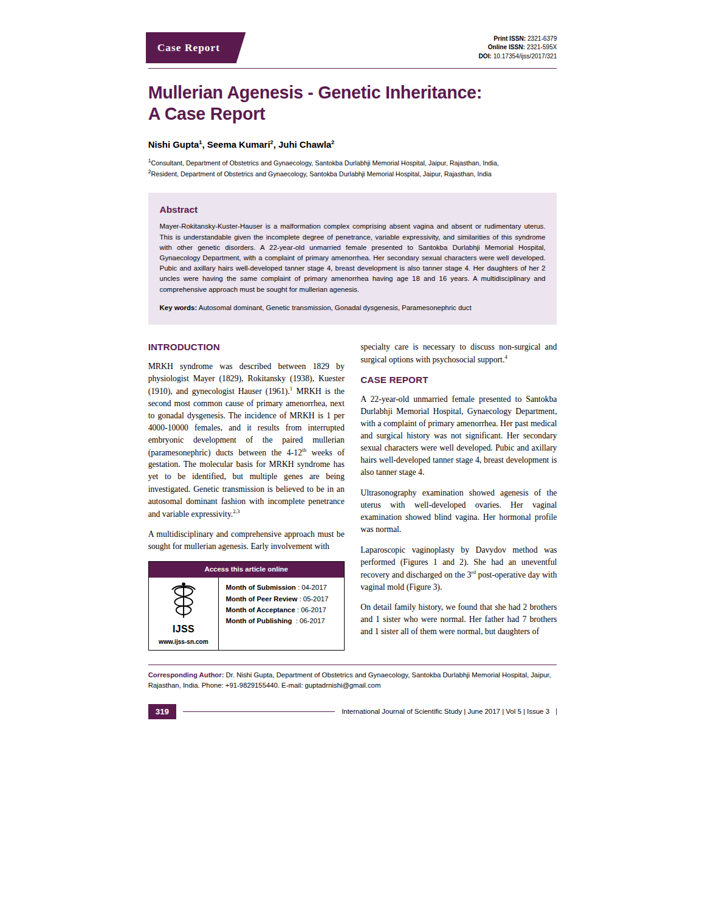Case Report
Print ISSN: 2321-6379
Online ISSN: 2321-595X
DOI: 10.17354/ijss/2017/321
Mullerian Agenesis - Genetic Inheritance:
A Case Report
Nishi Gupta1, Seema Kumari2, Juhi Chawla2
1Consultant, Department of Obstetrics and Gynaecology, Santokba Durlabhji Memorial Hospital, Jaipur, Rajasthan, India,
2Resident, Department of Obstetrics and Gynaecology, Santokba Durlabhji Memorial Hospital, Jaipur, Rajasthan, India
Abstract
Mayer-Rokitansky-Kuster-Hauser is a malformation complex comprising absent vagina and absent or rudimentary uterus. This is understandable given the incomplete degree of penetrance, variable expressivity, and similarities of this syndrome with other genetic disorders. A 22-year-old unmarried female presented to Santokba Durlabhji Memorial Hospital, Gynaecology Department, with a complaint of primary amenorrhea. Her secondary sexual characters were well developed. Pubic and axillary hairs well-developed tanner stage 4, breast development is also tanner stage 4. Her daughters of her 2 uncles were having the same complaint of primary amenorrhea having age 18 and 16 years. A multidisciplinary and comprehensive approach must be sought for mullerian agenesis.
Key words: Autosomal dominant, Genetic transmission, Gonadal dysgenesis, Paramesonephric duct
INTRODUCTION
MRKH syndrome was described between 1829 by physiologist Mayer (1829), Rokitansky (1938), Kuester (1910), and gynecologist Hauser (1961).1 MRKH is the second most common cause of primary amenorrhea, next to gonadal dysgenesis. The incidence of MRKH is 1 per 4000-10000 females, and it results from interrupted embryonic development of the paired mullerian (paramesonephric) ducts between the 4-12th weeks of gestation. The molecular basis for MRKH syndrome has yet to be identified, but multiple genes are being investigated. Genetic transmission is believed to be in an autosomal dominant fashion with incomplete penetrance and variable expressivity.2,3
A multidisciplinary and comprehensive approach must be sought for mullerian agenesis. Early involvement with
Access this article online
IJSS
www.ijss-sn.com
Month of Submission : 04-2017
Month of Peer Review : 05-2017
Month of Acceptance : 06-2017
Month of Publishing : 06-2017
specialty care is necessary to discuss non-surgical and surgical options with psychosocial support.4
CASE REPORT
A 22-year-old unmarried female presented to Santokba Durlabhji Memorial Hospital, Gynaecology Department, with a complaint of primary amenorrhea. Her past medical and surgical history was not significant. Her secondary sexual characters were well developed. Pubic and axillary hairs well-developed tanner stage 4, breast development is also tanner stage 4.
Ultrasonography examination showed agenesis of the uterus with well-developed ovaries. Her vaginal examination showed blind vagina. Her hormonal profile was normal.
Laparoscopic vaginoplasty by Davydov method was performed (Figures 1 and 2). She had an uneventful recovery and discharged on the 3rd post-operative day with vaginal mold (Figure 3).
On detail family history, we found that she had 2 brothers and 1 sister who were normal. Her father had 7 brothers and 1 sister all of them were normal, but daughters of
Corresponding Author: Dr. Nishi Gupta, Department of Obstetrics and Gynaecology, Santokba Durlabhji Memorial Hospital, Jaipur, Rajasthan, India. Phone: +91-9829155440. E-mail: guptadrnishi@gmail.com
319
International Journal of Scientific Study | June 2017 | Vol 5 | Issue 3